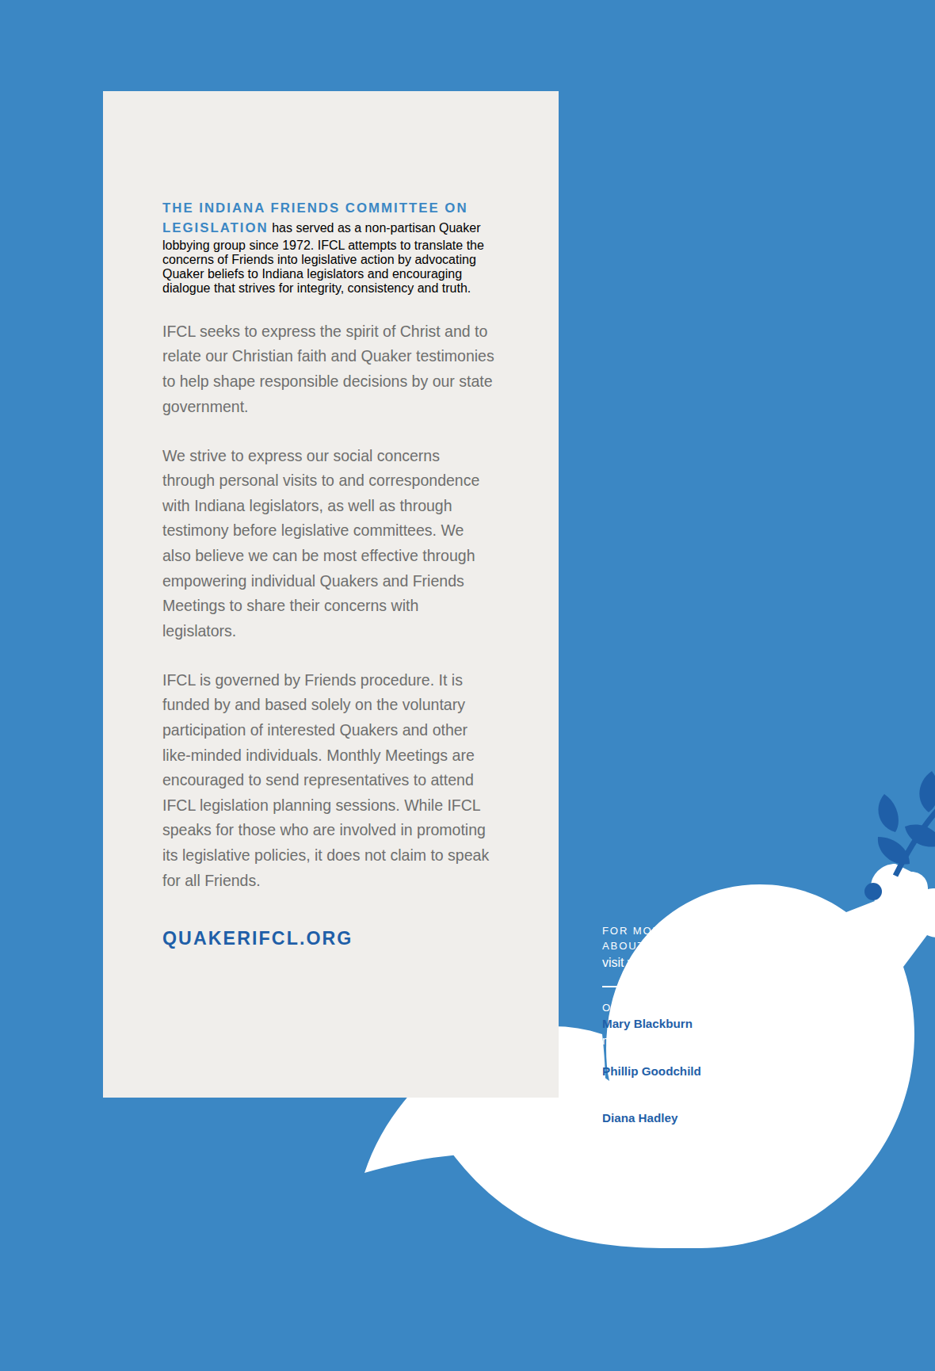The Indiana Friends Committee on Legislation
has served as a non-partisan Quaker lobbying group since 1972. IFCL attempts to translate the concerns of Friends into legislative action by advocating Quaker beliefs to Indiana legislators and encouraging dialogue that strives for integrity, consistency and truth.
IFCL seeks to express the spirit of Christ and to relate our Christian faith and Quaker testimonies to help shape responsible decisions by our state government.
We strive to express our social concerns through personal visits to and correspondence with Indiana legislators, as well as through testimony before legislative committees. We also believe we can be most effective through empowering individual Quakers and Friends Meetings to share their concerns with legislators.
IFCL is governed by Friends procedure. It is funded by and based solely on the voluntary participation of interested Quakers and other like-minded individuals. Monthly Meetings are encouraged to send representatives to attend IFCL legislation planning sessions. While IFCL speaks for those who are involved in promoting its legislative policies, it does not claim to speak for all Friends.
QUAKERIFCL.ORG
For more info
about IFCL
visit www.quakerifcl.org
Or contact
Mary Blackburn
mary.blackburn4@gmail.com
Phillip Goodchild
Goodch713@aol.com
Diana Hadley
dhadley@franklincollege.edu